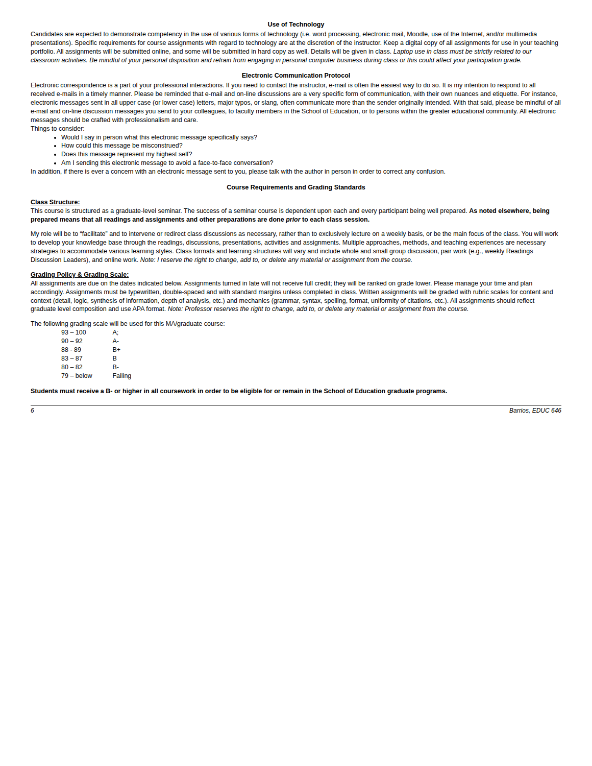Use of Technology
Candidates are expected to demonstrate competency in the use of various forms of technology (i.e. word processing, electronic mail, Moodle, use of the Internet, and/or multimedia presentations). Specific requirements for course assignments with regard to technology are at the discretion of the instructor. Keep a digital copy of all assignments for use in your teaching portfolio. All assignments will be submitted online, and some will be submitted in hard copy as well. Details will be given in class. Laptop use in class must be strictly related to our classroom activities. Be mindful of your personal disposition and refrain from engaging in personal computer business during class or this could affect your participation grade.
Electronic Communication Protocol
Electronic correspondence is a part of your professional interactions. If you need to contact the instructor, e-mail is often the easiest way to do so. It is my intention to respond to all received e-mails in a timely manner. Please be reminded that e-mail and on-line discussions are a very specific form of communication, with their own nuances and etiquette. For instance, electronic messages sent in all upper case (or lower case) letters, major typos, or slang, often communicate more than the sender originally intended. With that said, please be mindful of all e-mail and on-line discussion messages you send to your colleagues, to faculty members in the School of Education, or to persons within the greater educational community. All electronic messages should be crafted with professionalism and care.
Things to consider:
Would I say in person what this electronic message specifically says?
How could this message be misconstrued?
Does this message represent my highest self?
Am I sending this electronic message to avoid a face-to-face conversation?
In addition, if there is ever a concern with an electronic message sent to you, please talk with the author in person in order to correct any confusion.
Course Requirements and Grading Standards
Class Structure:
This course is structured as a graduate-level seminar. The success of a seminar course is dependent upon each and every participant being well prepared. As noted elsewhere, being prepared means that all readings and assignments and other preparations are done prior to each class session.
My role will be to “facilitate” and to intervene or redirect class discussions as necessary, rather than to exclusively lecture on a weekly basis, or be the main focus of the class. You will work to develop your knowledge base through the readings, discussions, presentations, activities and assignments. Multiple approaches, methods, and teaching experiences are necessary strategies to accommodate various learning styles. Class formats and learning structures will vary and include whole and small group discussion, pair work (e.g., weekly Readings Discussion Leaders), and online work. Note: I reserve the right to change, add to, or delete any material or assignment from the course.
Grading Policy & Grading Scale:
All assignments are due on the dates indicated below. Assignments turned in late will not receive full credit; they will be ranked on grade lower. Please manage your time and plan accordingly. Assignments must be typewritten, double-spaced and with standard margins unless completed in class. Written assignments will be graded with rubric scales for content and context (detail, logic, synthesis of information, depth of analysis, etc.) and mechanics (grammar, syntax, spelling, format, uniformity of citations, etc.). All assignments should reflect graduate level composition and use APA format. Note: Professor reserves the right to change, add to, or delete any material or assignment from the course.
The following grading scale will be used for this MA/graduate course:
| 93 – 100 | A; |
| 90 – 92 | A- |
| 88 - 89 | B+ |
| 83 – 87 | B |
| 80 – 82 | B- |
| 79 – below | Failing |
Students must receive a B- or higher in all coursework in order to be eligible for or remain in the School of Education graduate programs.
6 Barrios, EDUC 646